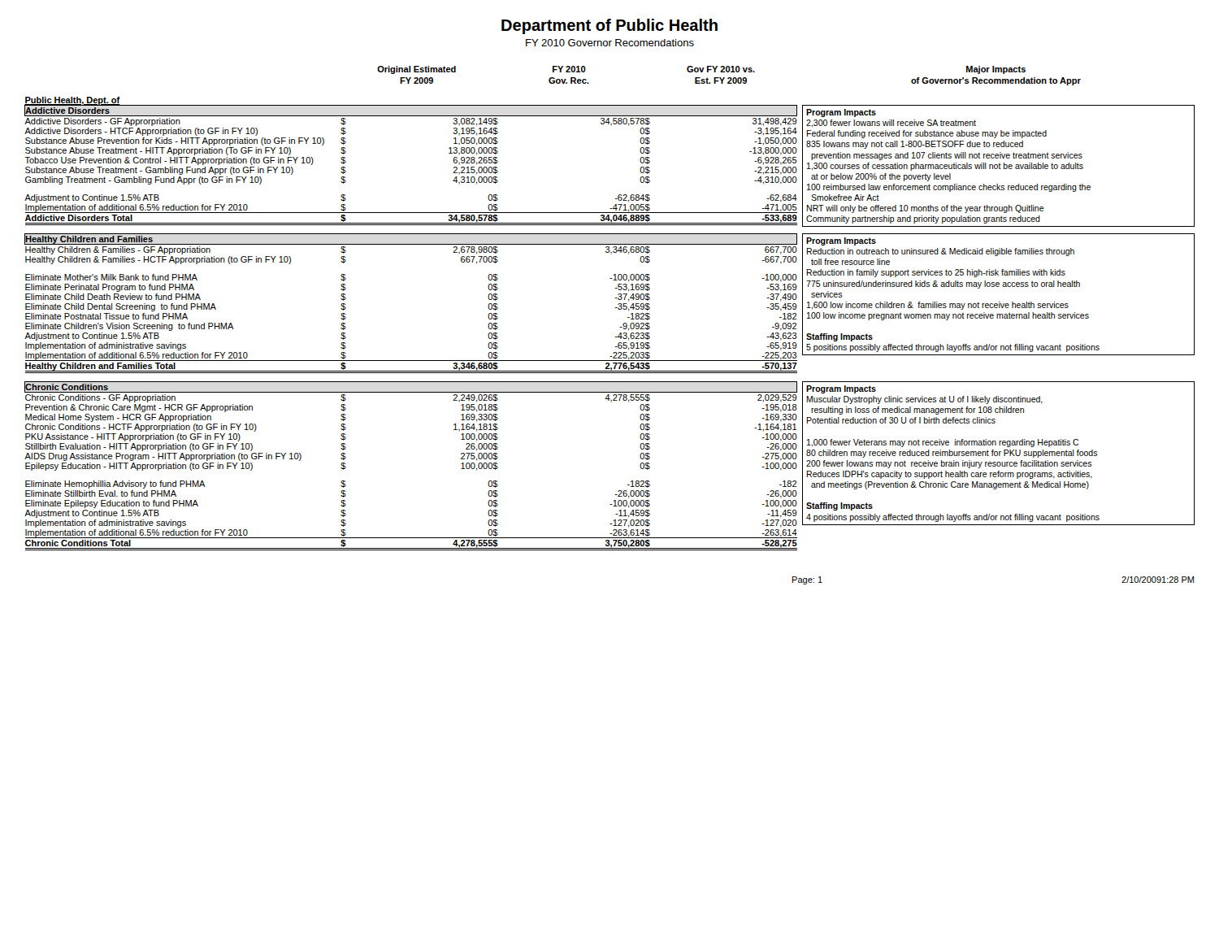Department of Public Health
FY 2010 Governor Recomendations
| | Original Estimated FY 2009 | FY 2010 Gov. Rec. | Gov FY 2010 vs. Est. FY 2009 | Major Impacts of Governor's Recommendation to Appr |
| Public Health, Dept. of | |
| Addictive Disorders | Program Impacts 2,300 fewer Iowans will receive SA treatment Federal funding received for substance abuse may be impacted 835 Iowans may not call 1-800-BETSOFF due to reduced prevention messages and 107 clients will not receive treatment services 1,300 courses of cessation pharmaceuticals will not be available to adults at or below 200% of the poverty level 100 reimbursed law enforcement compliance checks reduced regarding the Smokefree Air Act NRT will only be offered 10 months of the year through Quitline Community partnership and priority population grants reduced |
| Addictive Disorders - GF Approrpriation | $ | 3,082,149 | $ | 34,580,578 | $ | 31,498,429 |
| Addictive Disorders - HTCF Approrpriation (to GF in FY 10) | $ | 3,195,164 | $ | 0 | $ | -3,195,164 |
| Substance Abuse Prevention for Kids - HITT Approrpriation (to GF in FY 10) | $ | 1,050,000 | $ | 0 | $ | -1,050,000 |
| Substance Abuse Treatment - HITT Approrpriation (To GF in FY 10) | $ | 13,800,000 | $ | 0 | $ | -13,800,000 |
| Tobacco Use Prevention & Control - HITT Approrpriation (to GF in FY 10) | $ | 6,928,265 | $ | 0 | $ | -6,928,265 |
| Substance Abuse Treatment - Gambling Fund Appr (to GF in FY 10) | $ | 2,215,000 | $ | 0 | $ | -2,215,000 |
| Gambling Treatment - Gambling Fund Appr (to GF in FY 10) | $ | 4,310,000 | $ | 0 | $ | -4,310,000 |
| Adjustment to Continue 1.5% ATB | $ | 0 | $ | -62,684 | $ | -62,684 |
| Implementation of additional 6.5% reduction for FY 2010 | $ | 0 | $ | -471,005 | $ | -471,005 |
| Addictive Disorders Total | $ | 34,580,578 | $ | 34,046,889 | $ | -533,689 |
| Healthy Children and Families | Program Impacts Reduction in outreach to uninsured & Medicaid eligible families through toll free resource line Reduction in family support services to 25 high-risk families with kids 775 uninsured/underinsured kids & adults may lose access to oral health services 1,600 low income children & families may not receive health services 100 low income pregnant women may not receive maternal health services Staffing Impacts 5 positions possibly affected through layoffs and/or not filling vacant positions |
| Healthy Children & Families - GF Appropriation | $ | 2,678,980 | $ | 3,346,680 | $ | 667,700 |
| Healthy Children & Families - HCTF Approrpriation (to GF in FY 10) | $ | 667,700 | $ | 0 | $ | -667,700 |
| Eliminate Mother's Milk Bank to fund PHMA | $ | 0 | $ | -100,000 | $ | -100,000 |
| Eliminate Perinatal Program to fund PHMA | $ | 0 | $ | -53,169 | $ | -53,169 |
| Eliminate Child Death Review to fund PHMA | $ | 0 | $ | -37,490 | $ | -37,490 |
| Eliminate Child Dental Screening to fund PHMA | $ | 0 | $ | -35,459 | $ | -35,459 |
| Eliminate Postnatal Tissue to fund PHMA | $ | 0 | $ | -182 | $ | -182 |
| Eliminate Children's Vision Screening to fund PHMA | $ | 0 | $ | -9,092 | $ | -9,092 |
| Adjustment to Continue 1.5% ATB | $ | 0 | $ | -43,623 | $ | -43,623 |
| Implementation of administrative savings | $ | 0 | $ | -65,919 | $ | -65,919 |
| Implementation of additional 6.5% reduction for FY 2010 | $ | 0 | $ | -225,203 | $ | -225,203 |
| Healthy Children and Families Total | $ | 3,346,680 | $ | 2,776,543 | $ | -570,137 |
| Chronic Conditions | Program Impacts Muscular Dystrophy clinic services at U of I likely discontinued, resulting in loss of medical management for 108 children Potential reduction of 30 U of I birth defects clinics 1,000 fewer Veterans may not receive information regarding Hepatitis C 80 children may receive reduced reimbursement for PKU supplemental foods 200 fewer Iowans may not receive brain injury resource facilitation services Reduces IDPH's capacity to support health care reform programs, activities, and meetings (Prevention & Chronic Care Management & Medical Home) Staffing Impacts 4 positions possibly affected through layoffs and/or not filling vacant positions |
| Chronic Conditions - GF Appropriation | $ | 2,249,026 | $ | 4,278,555 | $ | 2,029,529 |
| Prevention & Chronic Care Mgmt - HCR GF Appropriation | $ | 195,018 | $ | 0 | $ | -195,018 |
| Medical Home System - HCR GF Appropriation | $ | 169,330 | $ | 0 | $ | -169,330 |
| Chronic Conditions - HCTF Approrpriation (to GF in FY 10) | $ | 1,164,181 | $ | 0 | $ | -1,164,181 |
| PKU Assistance - HITT Approrpriation (to GF in FY 10) | $ | 100,000 | $ | 0 | $ | -100,000 |
| Stillbirth Evaluation - HITT Approrpriation (to GF in FY 10) | $ | 26,000 | $ | 0 | $ | -26,000 |
| AIDS Drug Assistance Program - HITT Approrpriation (to GF in FY 10) | $ | 275,000 | $ | 0 | $ | -275,000 |
| Epilepsy Education - HITT Approrpriation (to GF in FY 10) | $ | 100,000 | $ | 0 | $ | -100,000 |
| Eliminate Hemophillia Advisory to fund PHMA | $ | 0 | $ | -182 | $ | -182 |
| Eliminate Stillbirth Eval. to fund PHMA | $ | 0 | $ | -26,000 | $ | -26,000 |
| Eliminate Epilepsy Education to fund PHMA | $ | 0 | $ | -100,000 | $ | -100,000 |
| Adjustment to Continue 1.5% ATB | $ | 0 | $ | -11,459 | $ | -11,459 |
| Implementation of administrative savings | $ | 0 | $ | -127,020 | $ | -127,020 |
| Implementation of additional 6.5% reduction for FY 2010 | $ | 0 | $ | -263,614 | $ | -263,614 |
| Chronic Conditions Total | $ | 4,278,555 | $ | 3,750,280 | $ | -528,275 |
Page: 1
2/10/20091:28 PM